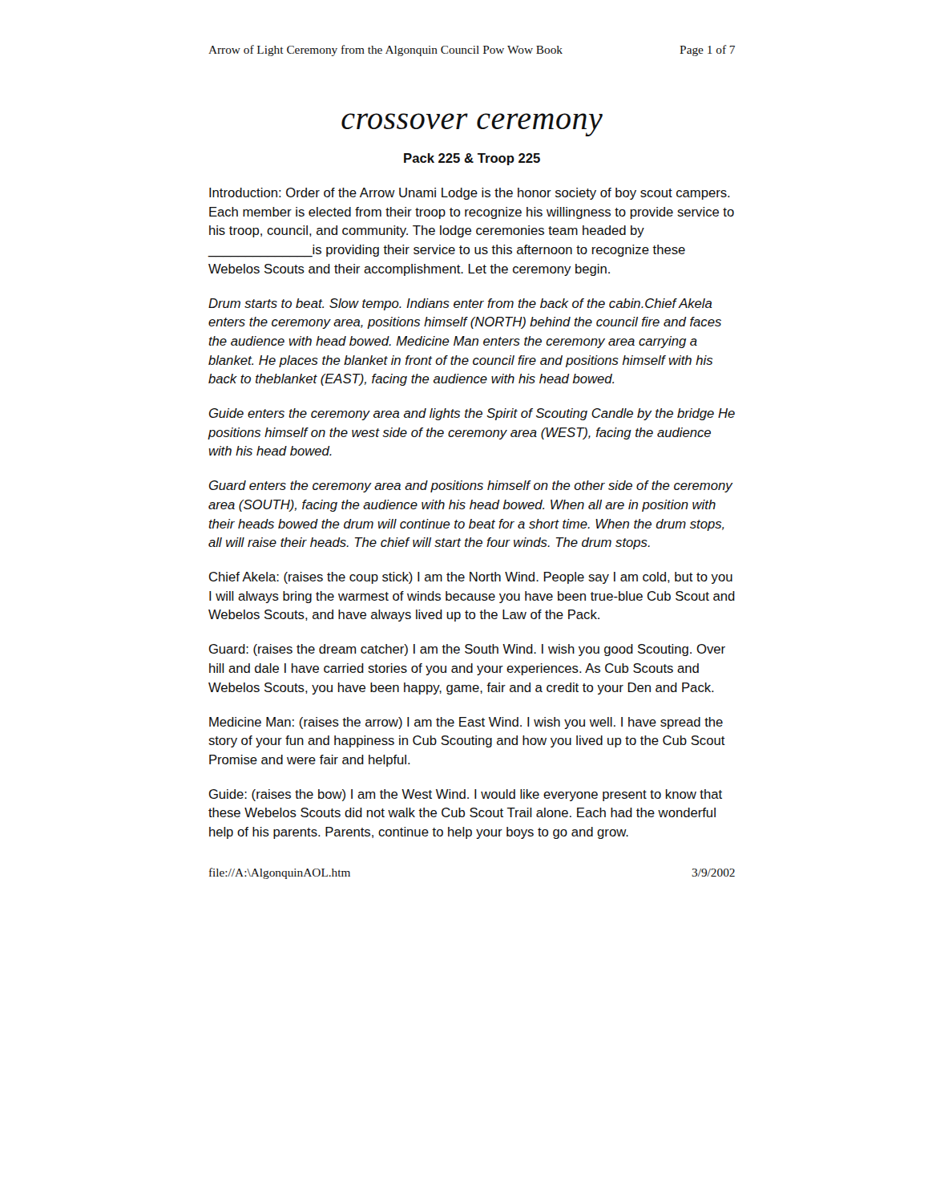Arrow of Light Ceremony from the Algonquin Council Pow Wow Book
Page 1 of 7
crossover ceremony
Pack 225 & Troop 225
Introduction: Order of the Arrow Unami Lodge is the honor society of boy scout campers. Each member is elected from their troop to recognize his willingness to provide service to his troop, council, and community. The lodge ceremonies team headed by ______________is providing their service to us this afternoon to recognize these Webelos Scouts and their accomplishment. Let the ceremony begin.
Drum starts to beat. Slow tempo. Indians enter from the back of the cabin.Chief Akela enters the ceremony area, positions himself (NORTH) behind the council fire and faces the audience with head bowed. Medicine Man enters the ceremony area carrying a blanket. He places the blanket in front of the council fire and positions himself with his back to theblanket (EAST), facing the audience with his head bowed.
Guide enters the ceremony area and lights the Spirit of Scouting Candle by the bridge He positions himself on the west side of the ceremony area (WEST), facing the audience with his head bowed.
Guard enters the ceremony area and positions himself on the other side of the ceremony area (SOUTH), facing the audience with his head bowed. When all are in position with their heads bowed the drum will continue to beat for a short time. When the drum stops, all will raise their heads. The chief will start the four winds. The drum stops.
Chief Akela: (raises the coup stick) I am the North Wind. People say I am cold, but to you I will always bring the warmest of winds because you have been true-blue Cub Scout and Webelos Scouts, and have always lived up to the Law of the Pack.
Guard: (raises the dream catcher) I am the South Wind. I wish you good Scouting. Over hill and dale I have carried stories of you and your experiences. As Cub Scouts and Webelos Scouts, you have been happy, game, fair and a credit to your Den and Pack.
Medicine Man: (raises the arrow) I am the East Wind. I wish you well. I have spread the story of your fun and happiness in Cub Scouting and how you lived up to the Cub Scout Promise and were fair and helpful.
Guide: (raises the bow) I am the West Wind. I would like everyone present to know that these Webelos Scouts did not walk the Cub Scout Trail alone. Each had the wonderful help of his parents. Parents, continue to help your boys to go and grow.
file://A:\AlgonquinAOL.htm
3/9/2002